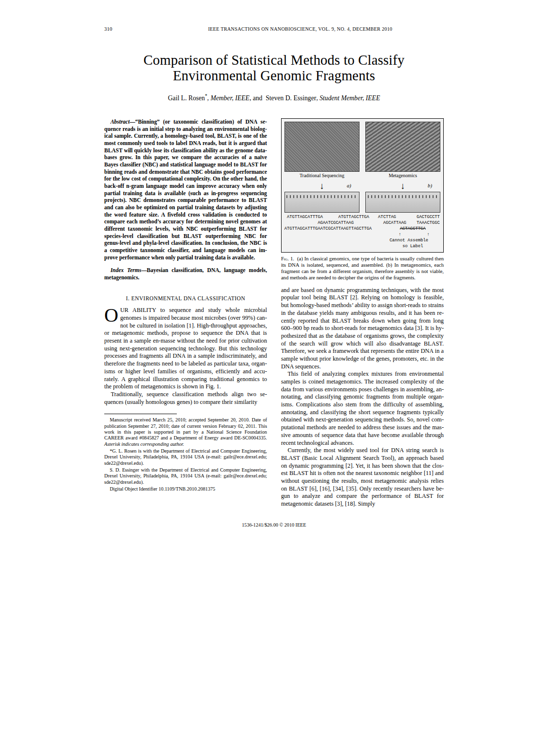310 IEEE Transactions on NanoBioscience, Vol. 9, No. 4, December 2010
Comparison of Statistical Methods to Classify
Environmental Genomic Fragments
Gail L. Rosen*, Member, IEEE, and Steven D. Essinger, Student Member, IEEE
Abstract—“Binning” (or taxonomic classification) of DNA sequence reads is an initial step to analyzing an environmental biological sample. Currently, a homology-based tool, BLAST, is one of the most commonly used tools to label DNA reads, but it is argued that BLAST will quickly lose its classification ability as the genome databases grow. In this paper, we compare the accuracies of a naïve Bayes classifier (NBC) and statistical language model to BLAST for binning reads and demonstrate that NBC obtains good performance for the low cost of computational complexity. On the other hand, the back-off n-gram language model can improve accuracy when only partial training data is available (such as in-progress sequencing projects). NBC demonstrates comparable performance to BLAST and can also be optimized on partial training datasets by adjusting the word feature size. A fivefold cross validation is conducted to compare each method’s accuracy for determining novel genomes at different taxonomic levels, with NBC outperforming BLAST for species-level classification but BLAST outperforming NBC for genus-level and phyla-level classification. In conclusion, the NBC is a competitive taxonomic classifier, and language models can improve performance when only partial training data is available.
Index Terms—Bayesian classification, DNA, language models, metagenomics.
I. Environmental DNA Classification
OUR ABILITY to sequence and study whole microbial genomes is impaired because most microbes (over 99%) cannot be cultured in isolation [1]. High-throughput approaches, or metagenomic methods, propose to sequence the DNA that is present in a sample en-masse without the need for prior cultivation using next-generation sequencing technology. But this technology processes and fragments all DNA in a sample indiscriminately, and therefore the fragments need to be labeled as particular taxa, organisms or higher level families of organisms, efficiently and accurately. A graphical illustration comparing traditional genomics to the problem of metagenomics is shown in Fig. 1.
Traditionally, sequence classification methods align two sequences (usually homologous genes) to compare their similarity
Manuscript received March 25, 2010; accepted September 20, 2010. Date of publication September 27, 2010; date of current version February 02, 2011. This work in this paper is supported in part by a National Science Foundation CAREER award #0845827 and a Department of Energy award DE-SC0004335. Asterisk indicates corresponding author.
*G. L. Rosen is with the Department of Electrical and Computer Engineering, Drexel University, Philadelphia, PA, 19104 USA (e-mail: gailr@ece.drexel.edu; sde22@drexel.edu).
S. D. Essinger with the Department of Electrical and Computer Engineering, Drexel University, Philadelphia, PA, 19104 USA (e-mail: gailr@ece.drexel.edu; sde22@drexel.edu).
Digital Object Identifier 10.1109/TNB.2010.2081375
Traditional Sequencing
Metagenomics
↓
a)
↓
b)
ATGTTAGCATTTGA ATGTTAGCTTGA
AGAATCGCATTAAG
ATGTTAGCATTTGAATCGCATTAAGTTAGCTTGA
ATCTTAG GACTGCCTT
AGCATTAAG TAAACTGGC
AGTAGCTTGA
↑ ↑
Cannot Assemble
so Label
Fig. 1. (a) In classical genomics, one type of bacteria is usually cultured then its DNA is isolated, sequenced, and assembled. (b) In metagenomics, each fragment can be from a different organism, therefore assembly is not viable, and methods are needed to decipher the origins of the fragments.
and are based on dynamic programming techniques, with the most popular tool being BLAST [2]. Relying on homology is feasible, but homology-based methods’ ability to assign short-reads to strains in the database yields many ambiguous results, and it has been recently reported that BLAST breaks down when going from long 600–900 bp reads to short-reads for metagenomics data [3]. It is hypothesized that as the database of organisms grows, the complexity of the search will grow which will also disadvantage BLAST. Therefore, we seek a framework that represents the entire DNA in a sample without prior knowledge of the genes, promoters, etc. in the DNA sequences.
This field of analyzing complex mixtures from environmental samples is coined metagenomics. The increased complexity of the data from various environments poses challenges in assembling, annotating, and classifying genomic fragments from multiple organisms. Complications also stem from the difficulty of assembling, annotating, and classifying the short sequence fragments typically obtained with next-generation sequencing methods. So, novel computational methods are needed to address these issues and the massive amounts of sequence data that have become available through recent technological advances.
Currently, the most widely used tool for DNA string search is BLAST (Basic Local Alignment Search Tool), an approach based on dynamic programming [2]. Yet, it has been shown that the closest BLAST hit is often not the nearest taxonomic neighbor [11] and without questioning the results, most metagenomic analysis relies on BLAST [6], [16], [34], [35]. Only recently researchers have begun to analyze and compare the performance of BLAST for metagenomic datasets [3], [18]. Simply
1536-1241/$26.00 © 2010 IEEE